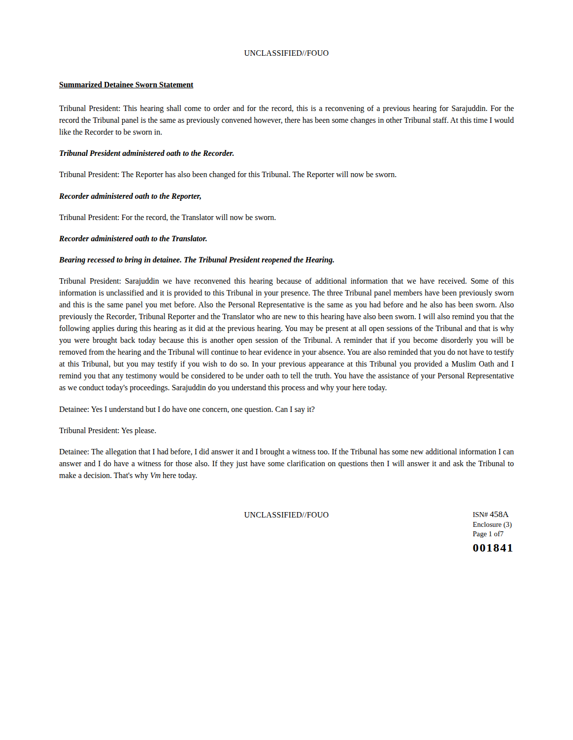UNCLASSIFIED//FOUO
Summarized Detainee Sworn Statement
Tribunal President: This hearing shall come to order and for the record, this is a reconvening of a previous hearing for Sarajuddin. For the record the Tribunal panel is the same as previously convened however, there has been some changes in other Tribunal staff. At this time I would like the Recorder to be sworn in.
Tribunal President administered oath to the Recorder.
Tribunal President: The Reporter has also been changed for this Tribunal. The Reporter will now be sworn.
Recorder administered oath to the Reporter,
Tribunal President: For the record, the Translator will now be sworn.
Recorder administered oath to the Translator.
Bearing recessed to bring in detainee. The Tribunal President reopened the Hearing.
Tribunal President: Sarajuddin we have reconvened this hearing because of additional information that we have received. Some of this information is unclassified and it is provided to this Tribunal in your presence. The three Tribunal panel members have been previously sworn and this is the same panel you met before. Also the Personal Representative is the same as you had before and he also has been sworn. Also previously the Recorder, Tribunal Reporter and the Translator who are new to this hearing have also been sworn. I will also remind you that the following applies during this hearing as it did at the previous hearing. You may be present at all open sessions of the Tribunal and that is why you were brought back today because this is another open session of the Tribunal. A reminder that if you become disorderly you will be removed from the hearing and the Tribunal will continue to hear evidence in your absence. You are also reminded that you do not have to testify at this Tribunal, but you may testify if you wish to do so. In your previous appearance at this Tribunal you provided a Muslim Oath and I remind you that any testimony would be considered to be under oath to tell the truth. You have the assistance of your Personal Representative as we conduct today's proceedings. Sarajuddin do you understand this process and why your here today.
Detainee: Yes I understand but I do have one concern, one question. Can I say it?
Tribunal President: Yes please.
Detainee: The allegation that I had before, I did answer it and I brought a witness too. If the Tribunal has some new additional information I can answer and I do have a witness for those also. If they just have some clarification on questions then I will answer it and ask the Tribunal to make a decision. That's why Vm here today.
UNCLASSIFIED//FOUO
ISN# 458A
Enclosure (3)
Page 1 of7
001841